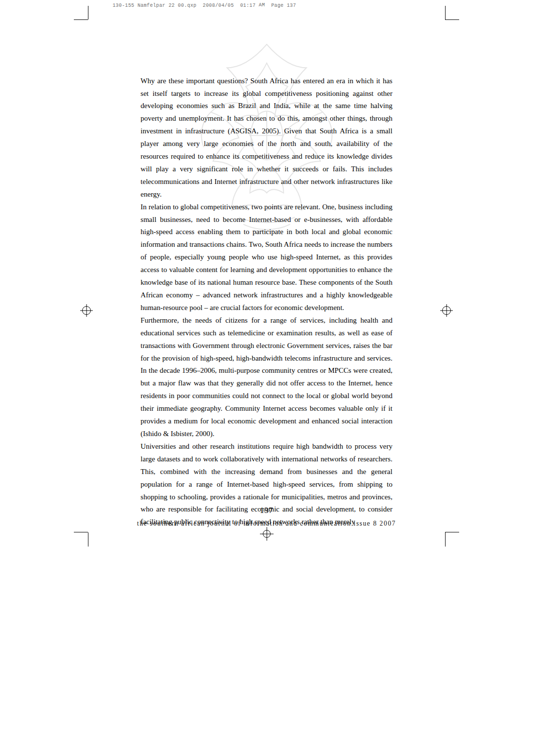130-155 Namfelpar 22 00.qxp 2008/04/05 01:17 AM Page 137
Why are these important questions? South Africa has entered an era in which it has set itself targets to increase its global competitiveness positioning against other developing economies such as Brazil and India, while at the same time halving poverty and unemployment. It has chosen to do this, amongst other things, through investment in infrastructure (ASGISA, 2005). Given that South Africa is a small player among very large economies of the north and south, availability of the resources required to enhance its competitiveness and reduce its knowledge divides will play a very significant role in whether it succeeds or fails. This includes telecommunications and Internet infrastructure and other network infrastructures like energy.
In relation to global competitiveness, two points are relevant. One, business including small businesses, need to become Internet-based or e-businesses, with affordable high-speed access enabling them to participate in both local and global economic information and transactions chains. Two, South Africa needs to increase the numbers of people, especially young people who use high-speed Internet, as this provides access to valuable content for learning and development opportunities to enhance the knowledge base of its national human resource base. These components of the South African economy – advanced network infrastructures and a highly knowledgeable human-resource pool – are crucial factors for economic development.
Furthermore, the needs of citizens for a range of services, including health and educational services such as telemedicine or examination results, as well as ease of transactions with Government through electronic Government services, raises the bar for the provision of high-speed, high-bandwidth telecoms infrastructure and services. In the decade 1996–2006, multi-purpose community centres or MPCCs were created, but a major flaw was that they generally did not offer access to the Internet, hence residents in poor communities could not connect to the local or global world beyond their immediate geography. Community Internet access becomes valuable only if it provides a medium for local economic development and enhanced social interaction (Ishido & Isbister, 2000).
Universities and other research institutions require high bandwidth to process very large datasets and to work collaboratively with international networks of researchers. This, combined with the increasing demand from businesses and the general population for a range of Internet-based high-speed services, from shipping to shopping to schooling, provides a rationale for municipalities, metros and provinces, who are responsible for facilitating economic and social development, to consider facilitating public connectivity to high speed networks rather than merely
137
the southern african journal of information and communication issue 8 2007